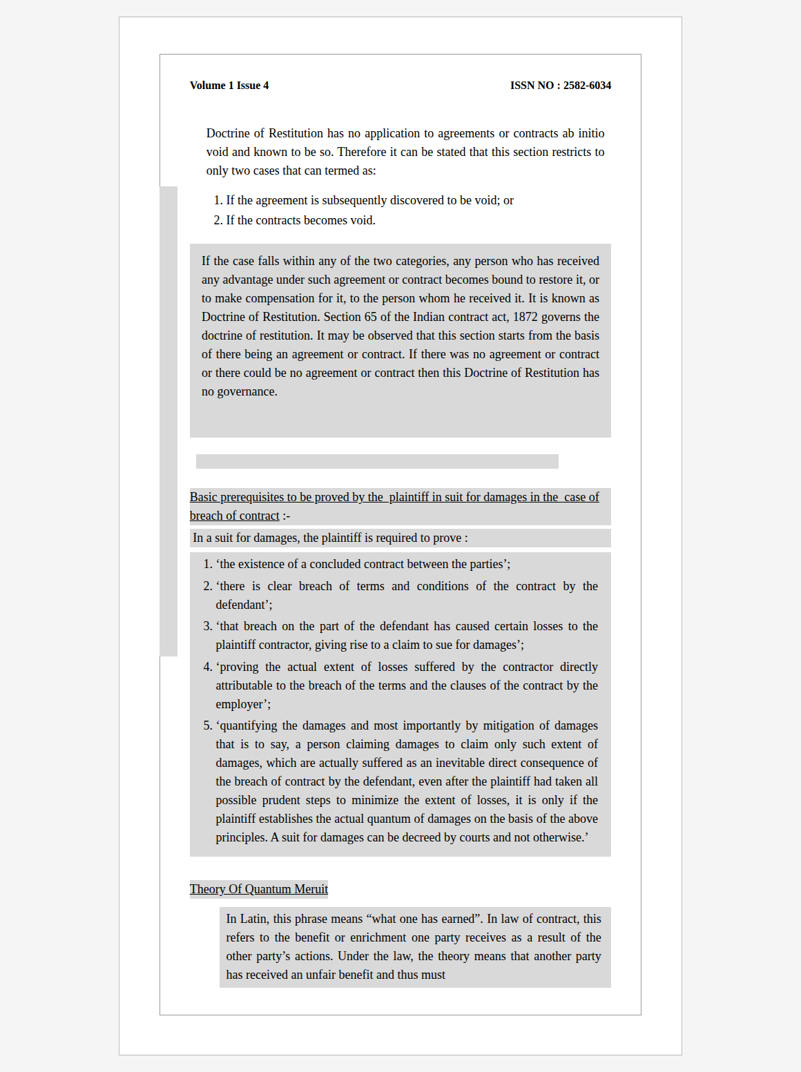Volume 1 Issue 4 ISSN NO : 2582-6034
Doctrine of Restitution has no application to agreements or contracts ab initio void and known to be so. Therefore it can be stated that this section restricts to only two cases that can termed as:
If the agreement is subsequently discovered to be void; or
If the contracts becomes void.
If the case falls within any of the two categories, any person who has received any advantage under such agreement or contract becomes bound to restore it, or to make compensation for it, to the person whom he received it. It is known as Doctrine of Restitution. Section 65 of the Indian contract act, 1872 governs the doctrine of restitution. It may be observed that this section starts from the basis of there being an agreement or contract. If there was no agreement or contract or there could be no agreement or contract then this Doctrine of Restitution has no governance.
Basic prerequisites to be proved by the plaintiff in suit for damages in the case of breach of contract
:-
In a suit for damages, the plaintiff is required to prove :
‘the existence of a concluded contract between the parties’;
‘there is clear breach of terms and conditions of the contract by the defendant’;
‘that breach on the part of the defendant has caused certain losses to the plaintiff contractor, giving rise to a claim to sue for damages’;
‘proving the actual extent of losses suffered by the contractor directly attributable to the breach of the terms and the clauses of the contract by the employer’;
‘quantifying the damages and most importantly by mitigation of damages that is to say, a person claiming damages to claim only such extent of damages, which are actually suffered as an inevitable direct consequence of the breach of contract by the defendant, even after the plaintiff had taken all possible prudent steps to minimize the extent of losses, it is only if the plaintiff establishes the actual quantum of damages on the basis of the above principles. A suit for damages can be decreed by courts and not otherwise.’
Theory Of Quantum Meruit
In Latin, this phrase means “what one has earned”. In law of contract, this refers to the benefit or enrichment one party receives as a result of the other party’s actions. Under the law, the theory means that another party has received an unfair benefit and thus must